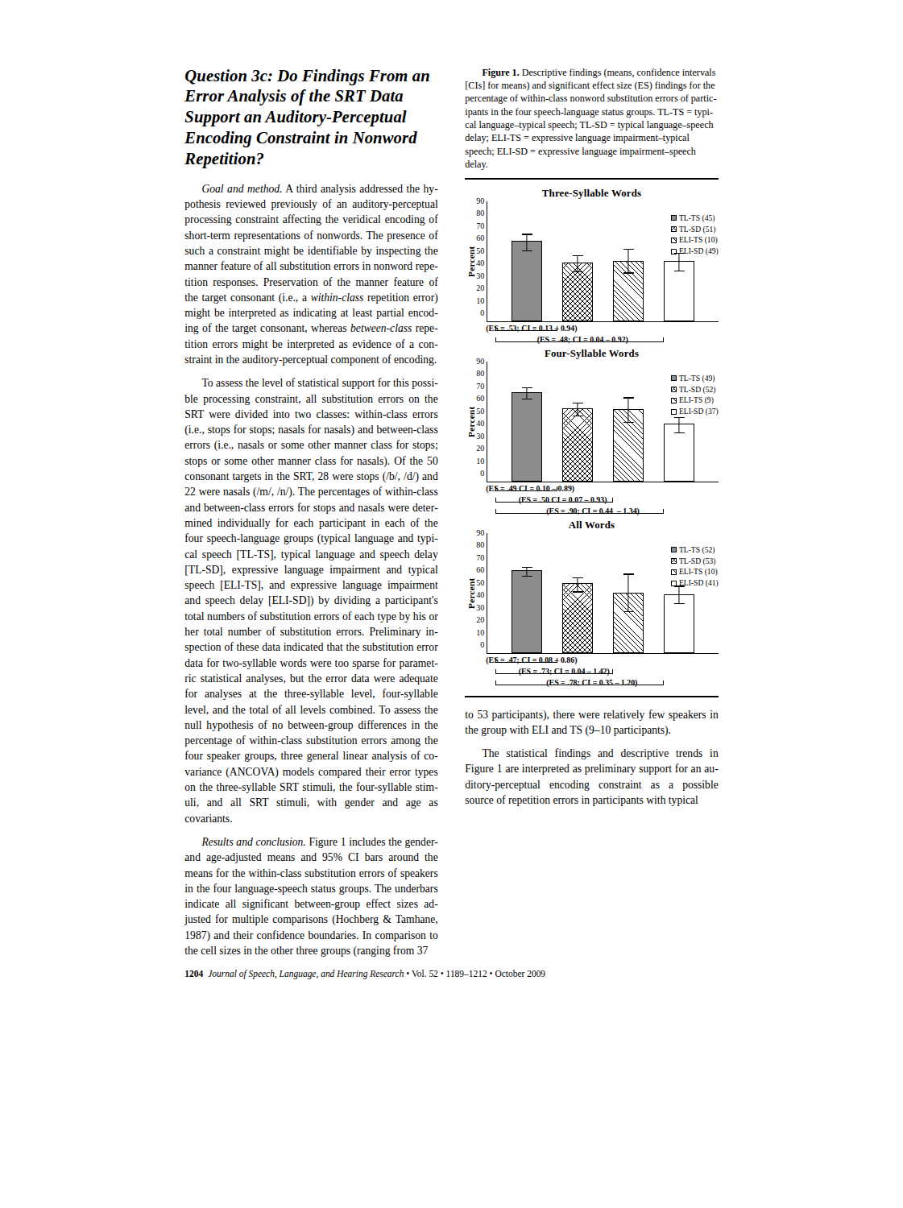Question 3c: Do Findings From an Error Analysis of the SRT Data Support an Auditory-Perceptual Encoding Constraint in Nonword Repetition?
Goal and method. A third analysis addressed the hypothesis reviewed previously of an auditory-perceptual processing constraint affecting the veridical encoding of short-term representations of nonwords. The presence of such a constraint might be identifiable by inspecting the manner feature of all substitution errors in nonword repetition responses. Preservation of the manner feature of the target consonant (i.e., a within-class repetition error) might be interpreted as indicating at least partial encoding of the target consonant, whereas between-class repetition errors might be interpreted as evidence of a constraint in the auditory-perceptual component of encoding.
To assess the level of statistical support for this possible processing constraint, all substitution errors on the SRT were divided into two classes: within-class errors (i.e., stops for stops; nasals for nasals) and between-class errors (i.e., nasals or some other manner class for stops; stops or some other manner class for nasals). Of the 50 consonant targets in the SRT, 28 were stops (/b/, /d/) and 22 were nasals (/m/, /n/). The percentages of within-class and between-class errors for stops and nasals were determined individually for each participant in each of the four speech-language groups (typical language and typical speech [TL-TS], typical language and speech delay [TL-SD], expressive language impairment and typical speech [ELI-TS], and expressive language impairment and speech delay [ELI-SD]) by dividing a participant's total numbers of substitution errors of each type by his or her total number of substitution errors. Preliminary inspection of these data indicated that the substitution error data for two-syllable words were too sparse for parametric statistical analyses, but the error data were adequate for analyses at the three-syllable level, four-syllable level, and the total of all levels combined. To assess the null hypothesis of no between-group differences in the percentage of within-class substitution errors among the four speaker groups, three general linear analysis of covariance (ANCOVA) models compared their error types on the three-syllable SRT stimuli, the four-syllable stimuli, and all SRT stimuli, with gender and age as covariants.
Results and conclusion. Figure 1 includes the gender- and age-adjusted means and 95% CI bars around the means for the within-class substitution errors of speakers in the four language-speech status groups. The underbars indicate all significant between-group effect sizes adjusted for multiple comparisons (Hochberg & Tamhane, 1987) and their confidence boundaries. In comparison to the cell sizes in the other three groups (ranging from 37
Figure 1. Descriptive findings (means, confidence intervals [CIs] for means) and significant effect size (ES) findings for the percentage of within-class nonword substitution errors of participants in the four speech-language status groups. TL-TS = typical language–typical speech; TL-SD = typical language–speech delay; ELI-TS = expressive language impairment–typical speech; ELI-SD = expressive language impairment–speech delay.
Three-Syllable Words
Percent
9080706050403020100
TL-TS (45)
TL-SD (51)
ELI-TS (10)
ELI-SD (49)
(ES = .53; CI = 0.13 – 0.94)
(ES = .48; CI = 0.04 – 0.92)
Four-Syllable Words
Percent
9080706050403020100
TL-TS (49)
TL-SD (52)
ELI-TS (9)
ELI-SD (37)
(ES = .49 CI = 0.10 – 0.89)
(ES = .50 CI = 0.07 – 0.93)
(ES = .90; CI = 0.44 – 1.34)
All Words
Percent
9080706050403020100
TL-TS (52)
TL-SD (53)
ELI-TS (10)
ELI-SD (41)
(ES = .47; CI = 0.08 – 0.86)
(ES = .73; CI = 0.04 – 1.42)
(ES = .78; CI = 0.35 – 1.20)
to 53 participants), there were relatively few speakers in the group with ELI and TS (9–10 participants).
The statistical findings and descriptive trends in Figure 1 are interpreted as preliminary support for an auditory-perceptual encoding constraint as a possible source of repetition errors in participants with typical
1204 Journal of Speech, Language, and Hearing Research • Vol. 52 • 1189–1212 • October 2009